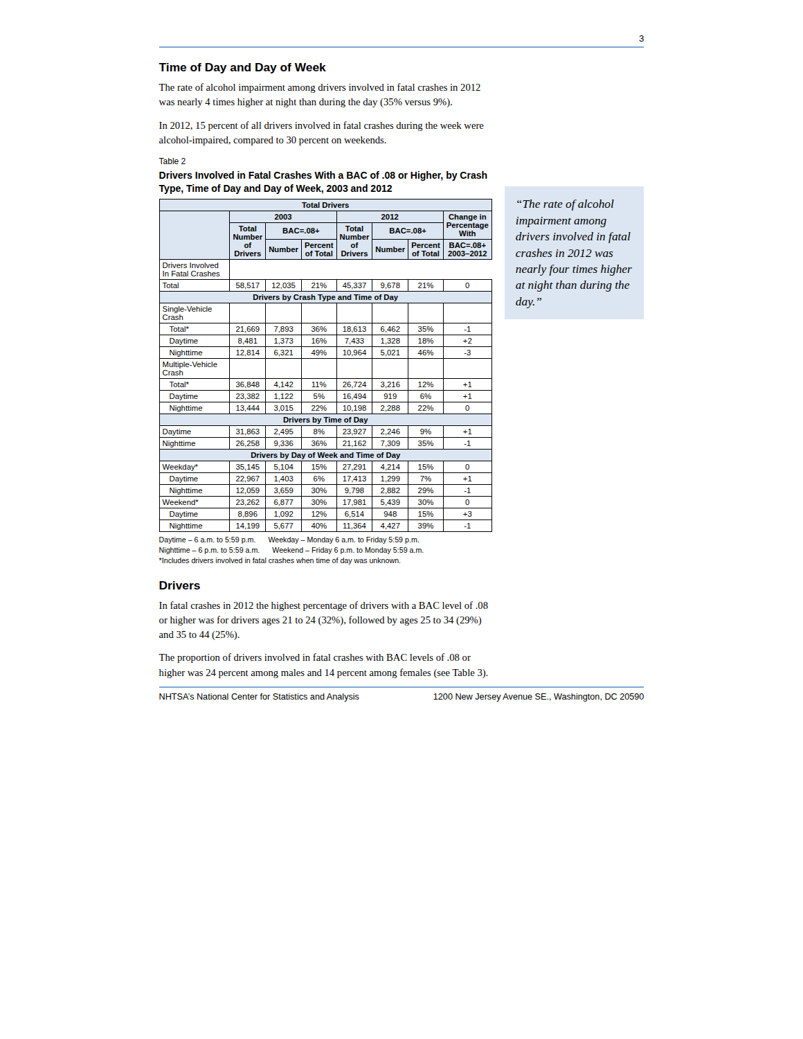3
Time of Day and Day of Week
The rate of alcohol impairment among drivers involved in fatal crashes in 2012 was nearly 4 times higher at night than during the day (35% versus 9%).
In 2012, 15 percent of all drivers involved in fatal crashes during the week were alcohol-impaired, compared to 30 percent on weekends.
Table 2
Drivers Involved in Fatal Crashes With a BAC of .08 or Higher, by Crash Type, Time of Day and Day of Week, 2003 and 2012
| Total Drivers |
| --- |
| | 2003 | 2012 | Change in Percentage With |
| Total Number of Drivers | BAC=.08+ | Total Number of Drivers | BAC=.08+ |
| Number | Percent of Total | Number | Percent of Total | BAC=.08+ 2003–2012 |
| Drivers Involved In Fatal Crashes | |
| Total | 58,517 | 12,035 | 21% | 45,337 | 9,678 | 21% | 0 |
| Drivers by Crash Type and Time of Day |
| Single-Vehicle Crash | | | | | | | |
| Total* | 21,669 | 7,893 | 36% | 18,613 | 6,462 | 35% | -1 |
| Daytime | 8,481 | 1,373 | 16% | 7,433 | 1,328 | 18% | +2 |
| Nighttime | 12,814 | 6,321 | 49% | 10,964 | 5,021 | 46% | -3 |
| Multiple-Vehicle Crash | | | | | | | |
| Total* | 36,848 | 4,142 | 11% | 26,724 | 3,216 | 12% | +1 |
| Daytime | 23,382 | 1,122 | 5% | 16,494 | 919 | 6% | +1 |
| Nighttime | 13,444 | 3,015 | 22% | 10,198 | 2,288 | 22% | 0 |
| Drivers by Time of Day |
| Daytime | 31,863 | 2,495 | 8% | 23,927 | 2,246 | 9% | +1 |
| Nighttime | 26,258 | 9,336 | 36% | 21,162 | 7,309 | 35% | -1 |
| Drivers by Day of Week and Time of Day |
| Weekday* | 35,145 | 5,104 | 15% | 27,291 | 4,214 | 15% | 0 |
| Daytime | 22,967 | 1,403 | 6% | 17,413 | 1,299 | 7% | +1 |
| Nighttime | 12,059 | 3,659 | 30% | 9,798 | 2,882 | 29% | -1 |
| Weekend* | 23,262 | 6,877 | 30% | 17,981 | 5,439 | 30% | 0 |
| Daytime | 8,896 | 1,092 | 12% | 6,514 | 948 | 15% | +3 |
| Nighttime | 14,199 | 5,677 | 40% | 11,364 | 4,427 | 39% | -1 |
Daytime – 6 a.m. to 5:59 p.m. Weekday – Monday 6 a.m. to Friday 5:59 p.m.
Nighttime – 6 p.m. to 5:59 a.m. Weekend – Friday 6 p.m. to Monday 5:59 a.m.
*Includes drivers involved in fatal crashes when time of day was unknown.
Drivers
In fatal crashes in 2012 the highest percentage of drivers with a BAC level of .08 or higher was for drivers ages 21 to 24 (32%), followed by ages 25 to 34 (29%) and 35 to 44 (25%).
The proportion of drivers involved in fatal crashes with BAC levels of .08 or higher was 24 percent among males and 14 percent among females (see Table 3).
“The rate of alcohol impairment among drivers involved in fatal crashes in 2012 was nearly four times higher at night than during the day.”
NHTSA’s National Center for Statistics and Analysis 1200 New Jersey Avenue SE., Washington, DC 20590